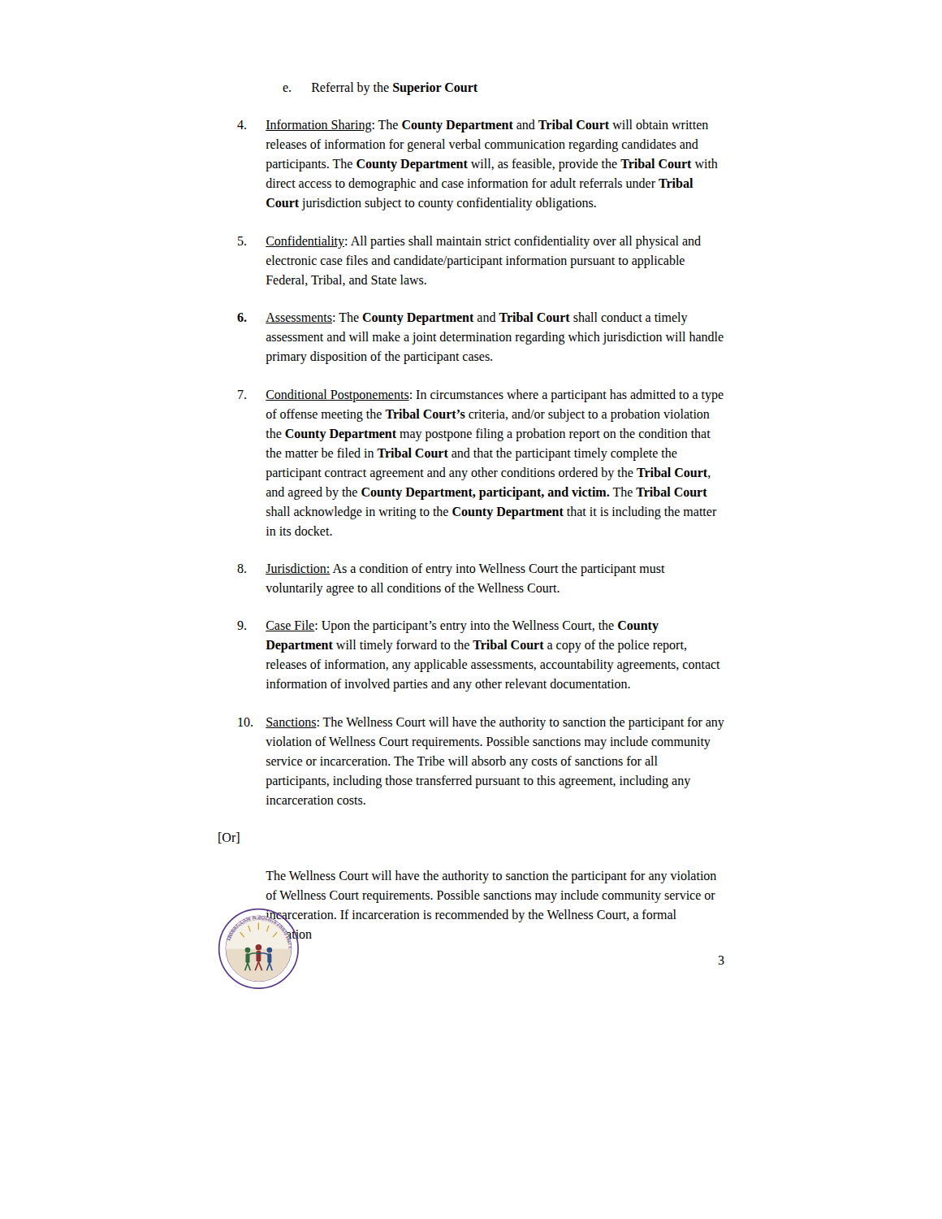e. Referral by the Superior Court
4. Information Sharing: The County Department and Tribal Court will obtain written releases of information for general verbal communication regarding candidates and participants. The County Department will, as feasible, provide the Tribal Court with direct access to demographic and case information for adult referrals under Tribal Court jurisdiction subject to county confidentiality obligations.
5. Confidentiality: All parties shall maintain strict confidentiality over all physical and electronic case files and candidate/participant information pursuant to applicable Federal, Tribal, and State laws.
6. Assessments: The County Department and Tribal Court shall conduct a timely assessment and will make a joint determination regarding which jurisdiction will handle primary disposition of the participant cases.
7. Conditional Postponements: In circumstances where a participant has admitted to a type of offense meeting the Tribal Court’s criteria, and/or subject to a probation violation the County Department may postpone filing a probation report on the condition that the matter be filed in Tribal Court and that the participant timely complete the participant contract agreement and any other conditions ordered by the Tribal Court, and agreed by the County Department, participant, and victim. The Tribal Court shall acknowledge in writing to the County Department that it is including the matter in its docket.
8. Jurisdiction: As a condition of entry into Wellness Court the participant must voluntarily agree to all conditions of the Wellness Court.
9. Case File: Upon the participant’s entry into the Wellness Court, the County Department will timely forward to the Tribal Court a copy of the police report, releases of information, any applicable assessments, accountability agreements, contact information of involved parties and any other relevant documentation.
10. Sanctions: The Wellness Court will have the authority to sanction the participant for any violation of Wellness Court requirements. Possible sanctions may include community service or incarceration. The Tribe will absorb any costs of sanctions for all participants, including those transferred pursuant to this agreement, including any incarceration costs.
[Or]
The Wellness Court will have the authority to sanction the participant for any violation of Wellness Court requirements. Possible sanctions may include community service or incarceration. If incarceration is recommended by the Wellness Court, a formal violation
TRIBAL LAW & POLICY INSTITUTE SERVING NATIVE COMMUNITIES SINCE 1996
3